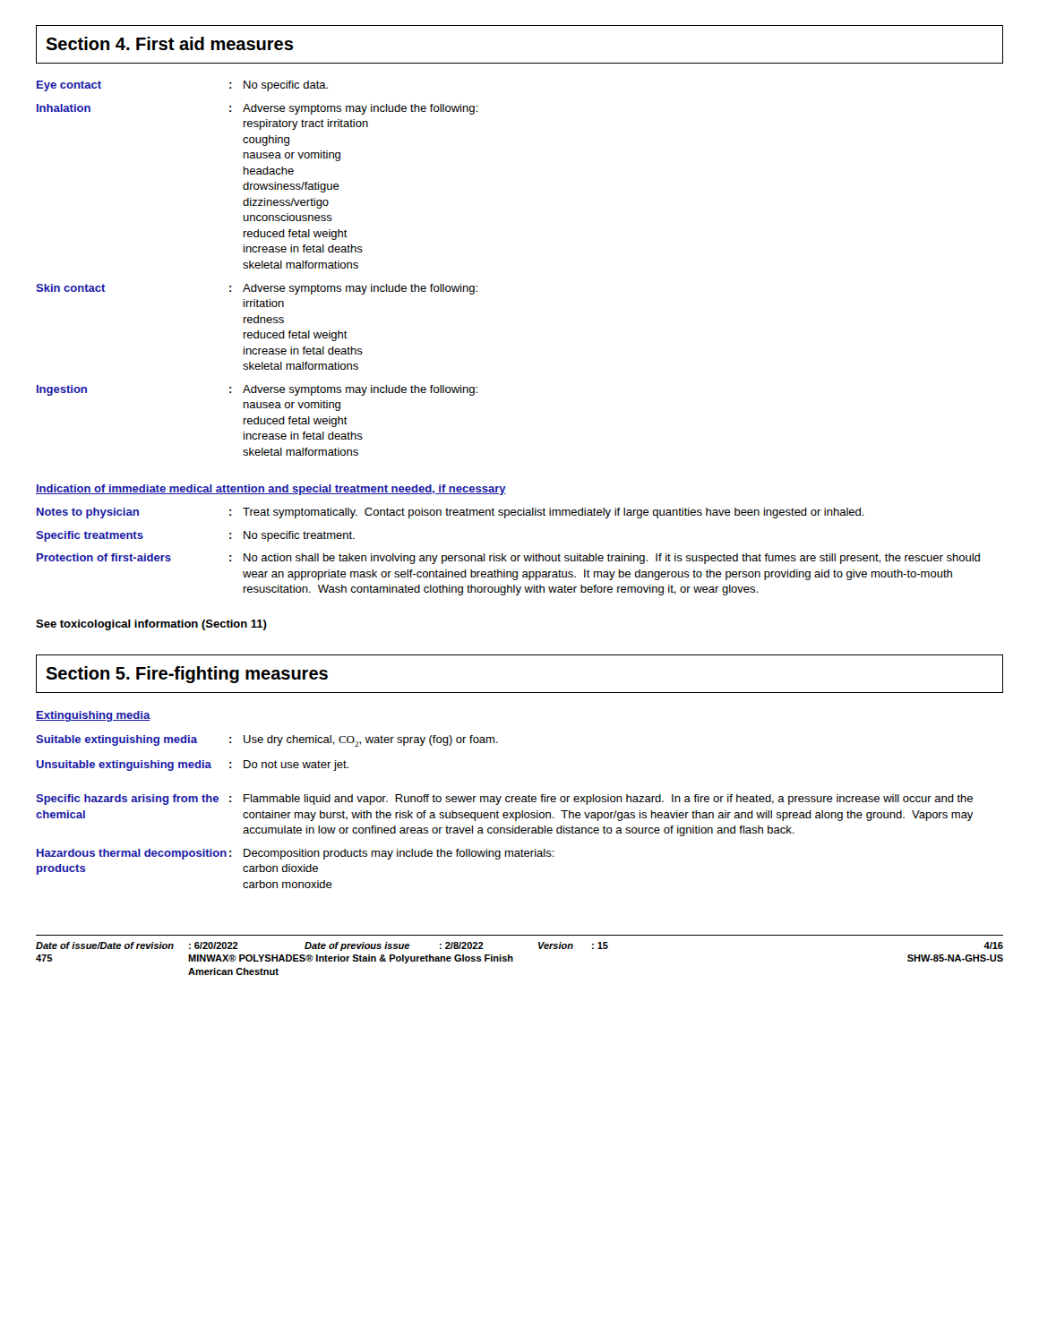Section 4. First aid measures
| Eye contact | : | No specific data. |
| Inhalation | : | Adverse symptoms may include the following: respiratory tract irritation coughing nausea or vomiting headache drowsiness/fatigue dizziness/vertigo unconsciousness reduced fetal weight increase in fetal deaths skeletal malformations |
| Skin contact | : | Adverse symptoms may include the following: irritation redness reduced fetal weight increase in fetal deaths skeletal malformations |
| Ingestion | : | Adverse symptoms may include the following: nausea or vomiting reduced fetal weight increase in fetal deaths skeletal malformations |
Indication of immediate medical attention and special treatment needed, if necessary
| Notes to physician | : | Treat symptomatically. Contact poison treatment specialist immediately if large quantities have been ingested or inhaled. |
| Specific treatments | : | No specific treatment. |
| Protection of first-aiders | : | No action shall be taken involving any personal risk or without suitable training. If it is suspected that fumes are still present, the rescuer should wear an appropriate mask or self-contained breathing apparatus. It may be dangerous to the person providing aid to give mouth-to-mouth resuscitation. Wash contaminated clothing thoroughly with water before removing it, or wear gloves. |
See toxicological information (Section 11)
Section 5. Fire-fighting measures
Extinguishing media
| Suitable extinguishing media | : | Use dry chemical, CO 2 , water spray (fog) or foam. |
| Unsuitable extinguishing media | : | Do not use water jet. |
| Specific hazards arising from the chemical | : | Flammable liquid and vapor. Runoff to sewer may create fire or explosion hazard. In a fire or if heated, a pressure increase will occur and the container may burst, with the risk of a subsequent explosion. The vapor/gas is heavier than air and will spread along the ground. Vapors may accumulate in low or confined areas or travel a considerable distance to a source of ignition and flash back. |
| Hazardous thermal decomposition products | : | Decomposition products may include the following materials: carbon dioxide carbon monoxide |
| Date of issue/Date of revision | : 6/20/2022 | Date of previous issue | : 2/8/2022 | Version | : 15 | 4/16 |
| 475 | MINWAX® POLYSHADES® Interior Stain & Polyurethane Gloss Finish American Chestnut | SHW-85-NA-GHS-US |